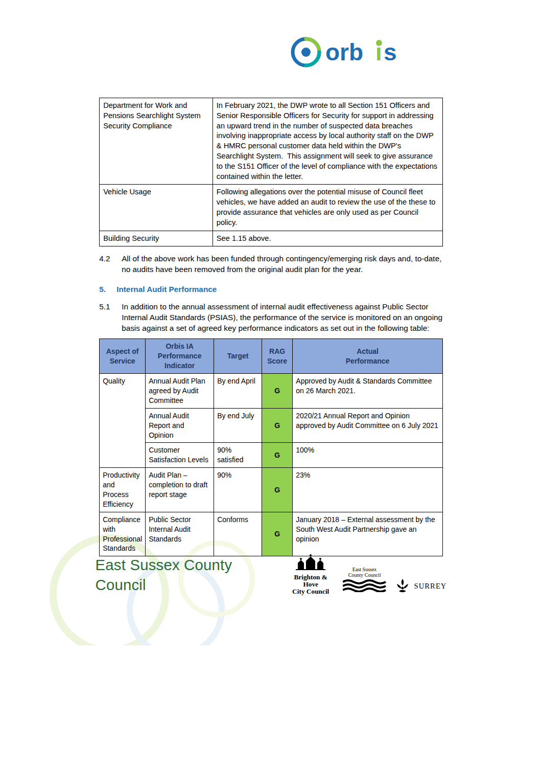orb i s
| Department for Work and Pensions Searchlight System Security Compliance | In February 2021, the DWP wrote to all Section 151 Officers and Senior Responsible Officers for Security for support in addressing an upward trend in the number of suspected data breaches involving inappropriate access by local authority staff on the DWP & HMRC personal customer data held within the DWP's Searchlight System. This assignment will seek to give assurance to the S151 Officer of the level of compliance with the expectations contained within the letter. |
| Vehicle Usage | Following allegations over the potential misuse of Council fleet vehicles, we have added an audit to review the use of the these to provide assurance that vehicles are only used as per Council policy. |
| Building Security | See 1.15 above. |
4.2
All of the above work has been funded through contingency/emerging risk days and, to-date, no audits have been removed from the original audit plan for the year.
5. Internal Audit Performance
5.1
In addition to the annual assessment of internal audit effectiveness against Public Sector Internal Audit Standards (PSIAS), the performance of the service is monitored on an ongoing basis against a set of agreed key performance indicators as set out in the following table:
| Aspect of Service | Orbis IA Performance Indicator | Target | RAG Score | Actual Performance |
| --- | --- | --- | --- | --- |
| Quality | Annual Audit Plan agreed by Audit Committee | By end April | G | Approved by Audit & Standards Committee on 26 March 2021. |
| Annual Audit Report and Opinion | By end July | G | 2020/21 Annual Report and Opinion approved by Audit Committee on 6 July 2021 |
| Customer Satisfaction Levels | 90% satisfied | G | 100% |
| Productivity and Process Efficiency | Audit Plan – completion to draft report stage | 90% | G | 23% |
| Compliance with Professional Standards | Public Sector Internal Audit Standards | Conforms | G | January 2018 – External assessment by the South West Audit Partnership gave an opinion |
East Sussex County Council
Brighton & Hove
City Council
East Sussex
County Council
SURREY